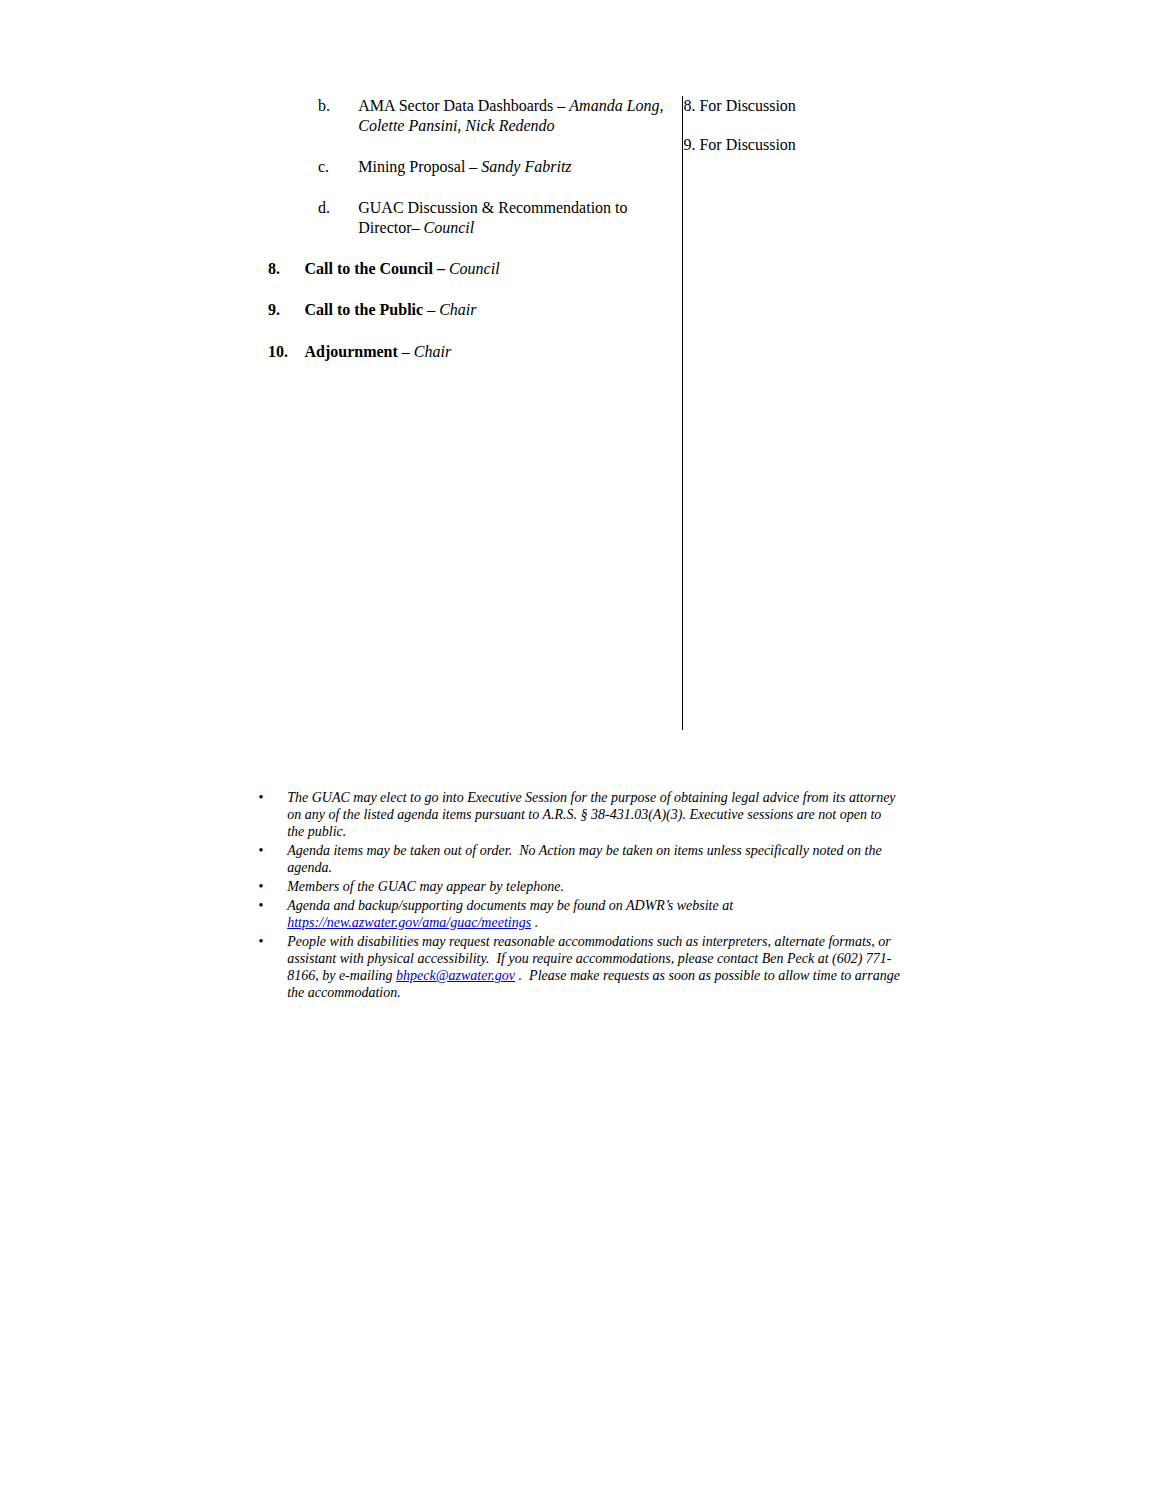| b. AMA Sector Data Dashboards – Amanda Long, Colette Pansini, Nick Redendo c. Mining Proposal – Sandy Fabritz d. GUAC Discussion & Recommendation to Director– Council 8. Call to the Council – Council 9. Call to the Public – Chair 10. Adjournment – Chair | 8. For Discussion 9. For Discussion |
• The GUAC may elect to go into Executive Session for the purpose of obtaining legal advice from its attorney on any of the listed agenda items pursuant to A.R.S. § 38-431.03(A)(3). Executive sessions are not open to the public.
• Agenda items may be taken out of order. No Action may be taken on items unless specifically noted on the agenda.
• Members of the GUAC may appear by telephone.
• Agenda and backup/supporting documents may be found on ADWR’s website at https://new.azwater.gov/ama/guac/meetings .
• People with disabilities may request reasonable accommodations such as interpreters, alternate formats, or assistant with physical accessibility. If you require accommodations, please contact Ben Peck at (602) 771-8166, by e-mailing bhpeck@azwater.gov . Please make requests as soon as possible to allow time to arrange the accommodation.